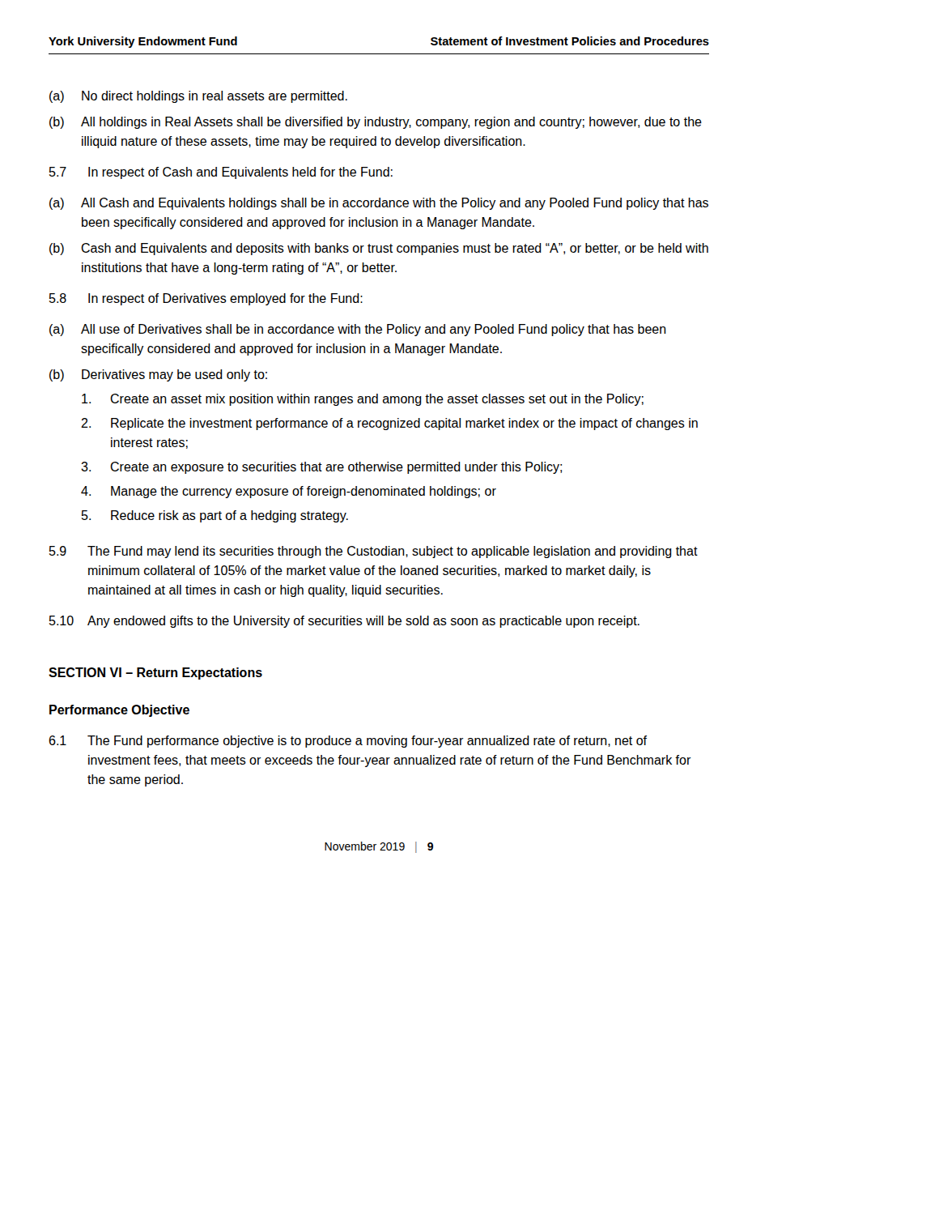York University Endowment Fund
Statement of Investment Policies and Procedures
(a) No direct holdings in real assets are permitted.
(b) All holdings in Real Assets shall be diversified by industry, company, region and country; however, due to the illiquid nature of these assets, time may be required to develop diversification.
5.7
In respect of Cash and Equivalents held for the Fund:
(a) All Cash and Equivalents holdings shall be in accordance with the Policy and any Pooled Fund policy that has been specifically considered and approved for inclusion in a Manager Mandate.
(b) Cash and Equivalents and deposits with banks or trust companies must be rated “A”, or better, or be held with institutions that have a long-term rating of “A”, or better.
5.8
In respect of Derivatives employed for the Fund:
(a) All use of Derivatives shall be in accordance with the Policy and any Pooled Fund policy that has been specifically considered and approved for inclusion in a Manager Mandate.
(b) Derivatives may be used only to:
1. Create an asset mix position within ranges and among the asset classes set out in the Policy;
2. Replicate the investment performance of a recognized capital market index or the impact of changes in interest rates;
3. Create an exposure to securities that are otherwise permitted under this Policy;
4. Manage the currency exposure of foreign-denominated holdings; or
5. Reduce risk as part of a hedging strategy.
5.9
The Fund may lend its securities through the Custodian, subject to applicable legislation and providing that minimum collateral of 105% of the market value of the loaned securities, marked to market daily, is maintained at all times in cash or high quality, liquid securities.
5.10
Any endowed gifts to the University of securities will be sold as soon as practicable upon receipt.
SECTION VI – Return Expectations
Performance Objective
6.1
The Fund performance objective is to produce a moving four-year annualized rate of return, net of investment fees, that meets or exceeds the four-year annualized rate of return of the Fund Benchmark for the same period.
November 2019 | 9